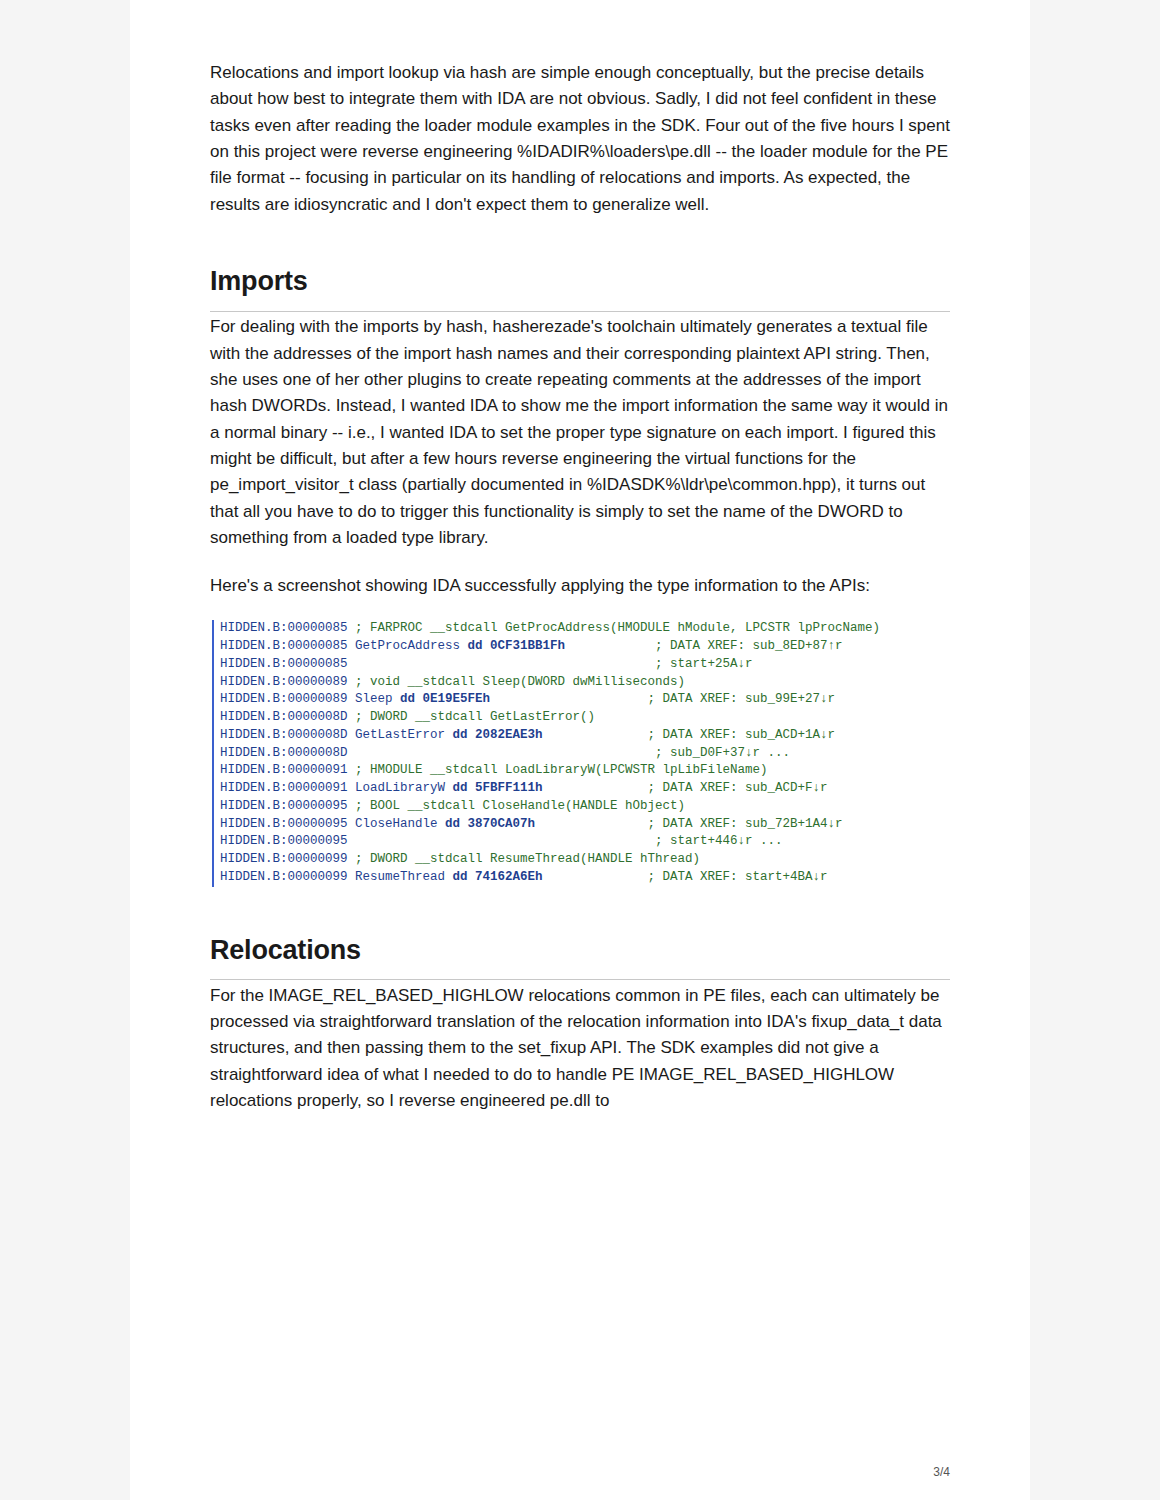Relocations and import lookup via hash are simple enough conceptually, but the precise details about how best to integrate them with IDA are not obvious. Sadly, I did not feel confident in these tasks even after reading the loader module examples in the SDK. Four out of the five hours I spent on this project were reverse engineering %IDADIR%\loaders\pe.dll -- the loader module for the PE file format -- focusing in particular on its handling of relocations and imports. As expected, the results are idiosyncratic and I don't expect them to generalize well.
Imports
For dealing with the imports by hash, hasherezade's toolchain ultimately generates a textual file with the addresses of the import hash names and their corresponding plaintext API string. Then, she uses one of her other plugins to create repeating comments at the addresses of the import hash DWORDs. Instead, I wanted IDA to show me the import information the same way it would in a normal binary -- i.e., I wanted IDA to set the proper type signature on each import. I figured this might be difficult, but after a few hours reverse engineering the virtual functions for the pe_import_visitor_t class (partially documented in %IDASDK%\ldr\pe\common.hpp), it turns out that all you have to do to trigger this functionality is simply to set the name of the DWORD to something from a loaded type library.
Here's a screenshot showing IDA successfully applying the type information to the APIs:
HIDDEN.B:00000085 ; FARPROC __stdcall GetProcAddress(HMODULE hModule, LPCSTR lpProcName)
HIDDEN.B:00000085 GetProcAddress dd 0CF31BB1Fh            ; DATA XREF: sub_8ED+87↑r
HIDDEN.B:00000085                                         ; start+25A↓r
HIDDEN.B:00000089 ; void __stdcall Sleep(DWORD dwMilliseconds)
HIDDEN.B:00000089 Sleep dd 0E19E5FEh                     ; DATA XREF: sub_99E+27↓r
HIDDEN.B:0000008D ; DWORD __stdcall GetLastError()
HIDDEN.B:0000008D GetLastError dd 2082EAE3h              ; DATA XREF: sub_ACD+1A↓r
HIDDEN.B:0000008D                                         ; sub_D0F+37↓r ...
HIDDEN.B:00000091 ; HMODULE __stdcall LoadLibraryW(LPCWSTR lpLibFileName)
HIDDEN.B:00000091 LoadLibraryW dd 5FBFF111h              ; DATA XREF: sub_ACD+F↓r
HIDDEN.B:00000095 ; BOOL __stdcall CloseHandle(HANDLE hObject)
HIDDEN.B:00000095 CloseHandle dd 3870CA07h               ; DATA XREF: sub_72B+1A4↓r
HIDDEN.B:00000095                                         ; start+446↓r ...
HIDDEN.B:00000099 ; DWORD __stdcall ResumeThread(HANDLE hThread)
HIDDEN.B:00000099 ResumeThread dd 74162A6Eh              ; DATA XREF: start+4BA↓r
Relocations
For the IMAGE_REL_BASED_HIGHLOW relocations common in PE files, each can ultimately be processed via straightforward translation of the relocation information into IDA's fixup_data_t data structures, and then passing them to the set_fixup API. The SDK examples did not give a straightforward idea of what I needed to do to handle PE IMAGE_REL_BASED_HIGHLOW relocations properly, so I reverse engineered pe.dll to
3/4